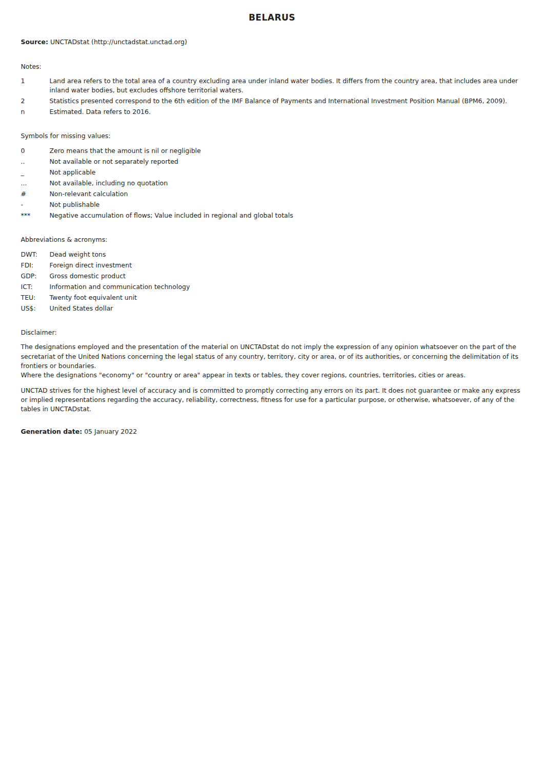BELARUS
Source: UNCTADstat (http://unctadstat.unctad.org)
Notes:
| 1 | Land area refers to the total area of a country excluding area under inland water bodies. It differs from the country area, that includes area under inland water bodies, but excludes offshore territorial waters. |
| 2 | Statistics presented correspond to the 6th edition of the IMF Balance of Payments and International Investment Position Manual (BPM6, 2009). |
| n | Estimated. Data refers to 2016. |
Symbols for missing values:
| 0 | Zero means that the amount is nil or negligible |
| .. | Not available or not separately reported |
| _ | Not applicable |
| ... | Not available, including no quotation |
| # | Non-relevant calculation |
| - | Not publishable |
| *** | Negative accumulation of flows; Value included in regional and global totals |
Abbreviations & acronyms:
| DWT: | Dead weight tons |
| FDI: | Foreign direct investment |
| GDP: | Gross domestic product |
| ICT: | Information and communication technology |
| TEU: | Twenty foot equivalent unit |
| US$: | United States dollar |
Disclaimer:
The designations employed and the presentation of the material on UNCTADstat do not imply the expression of any opinion whatsoever on the part of the secretariat of the United Nations concerning the legal status of any country, territory, city or area, or of its authorities, or concerning the delimitation of its frontiers or boundaries.
Where the designations "economy" or "country or area" appear in texts or tables, they cover regions, countries, territories, cities or areas.
UNCTAD strives for the highest level of accuracy and is committed to promptly correcting any errors on its part. It does not guarantee or make any express or implied representations regarding the accuracy, reliability, correctness, fitness for use for a particular purpose, or otherwise, whatsoever, of any of the tables in UNCTADstat.
Generation date: 05 January 2022